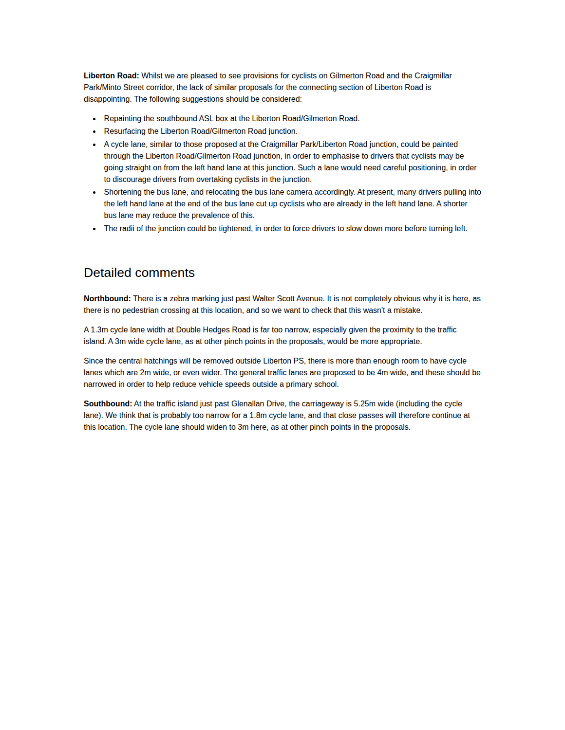Liberton Road: Whilst we are pleased to see provisions for cyclists on Gilmerton Road and the Craigmillar Park/Minto Street corridor, the lack of similar proposals for the connecting section of Liberton Road is disappointing. The following suggestions should be considered:
Repainting the southbound ASL box at the Liberton Road/Gilmerton Road.
Resurfacing the Liberton Road/Gilmerton Road junction.
A cycle lane, similar to those proposed at the Craigmillar Park/Liberton Road junction, could be painted through the Liberton Road/Gilmerton Road junction, in order to emphasise to drivers that cyclists may be going straight on from the left hand lane at this junction. Such a lane would need careful positioning, in order to discourage drivers from overtaking cyclists in the junction.
Shortening the bus lane, and relocating the bus lane camera accordingly. At present, many drivers pulling into the left hand lane at the end of the bus lane cut up cyclists who are already in the left hand lane. A shorter bus lane may reduce the prevalence of this.
The radii of the junction could be tightened, in order to force drivers to slow down more before turning left.
Detailed comments
Northbound: There is a zebra marking just past Walter Scott Avenue. It is not completely obvious why it is here, as there is no pedestrian crossing at this location, and so we want to check that this wasn't a mistake.
A 1.3m cycle lane width at Double Hedges Road is far too narrow, especially given the proximity to the traffic island. A 3m wide cycle lane, as at other pinch points in the proposals, would be more appropriate.
Since the central hatchings will be removed outside Liberton PS, there is more than enough room to have cycle lanes which are 2m wide, or even wider. The general traffic lanes are proposed to be 4m wide, and these should be narrowed in order to help reduce vehicle speeds outside a primary school.
Southbound: At the traffic island just past Glenallan Drive, the carriageway is 5.25m wide (including the cycle lane). We think that is probably too narrow for a 1.8m cycle lane, and that close passes will therefore continue at this location. The cycle lane should widen to 3m here, as at other pinch points in the proposals.